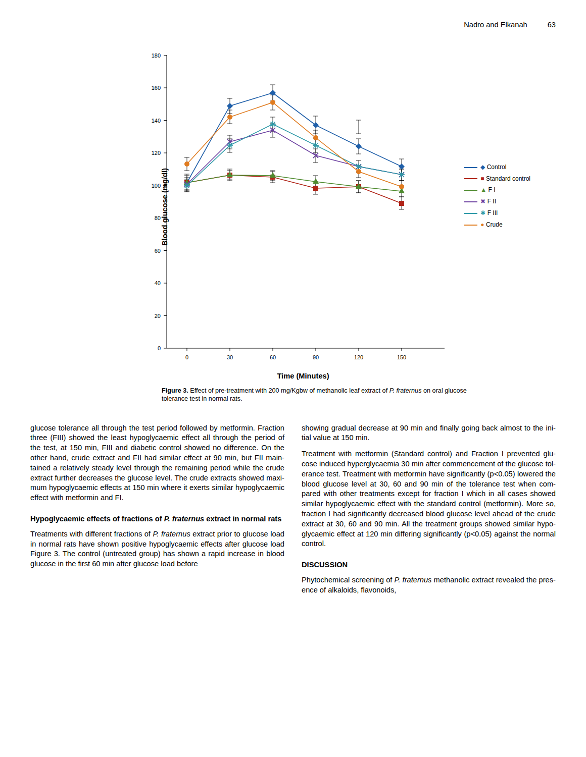Nadro and Elkanah 63
Blood glucose (mg/dl) 0 20 40 60 80 100 120 140 160 180 0 30 60 90 120 150
◆ Control
■ Standard control
▲ F I
✖ F II
✱ F III
● Crude
Time (Minutes)
Figure 3. Effect of pre-treatment with 200 mg/Kgbw of methanolic leaf extract of P. fraternus on oral glucose tolerance test in normal rats.
glucose tolerance all through the test period followed by metformin. Fraction three (FIII) showed the least hypoglycaemic effect all through the period of the test, at 150 min, FIII and diabetic control showed no difference. On the other hand, crude extract and FII had similar effect at 90 min, but FII maintained a relatively steady level through the remaining period while the crude extract further decreases the glucose level. The crude extracts showed maximum hypoglycaemic effects at 150 min where it exerts similar hypoglycaemic effect with metformin and FI.
Hypoglycaemic effects of fractions of P. fraternus extract in normal rats
Treatments with different fractions of P. fraternus extract prior to glucose load in normal rats have shown positive hypoglycaemic effects after glucose load Figure 3. The control (untreated group) has shown a rapid increase in blood glucose in the first 60 min after glucose load before
showing gradual decrease at 90 min and finally going back almost to the initial value at 150 min.
Treatment with metformin (Standard control) and Fraction I prevented glucose induced hyperglycaemia 30 min after commencement of the glucose tolerance test. Treatment with metformin have significantly (p<0.05) lowered the blood glucose level at 30, 60 and 90 min of the tolerance test when compared with other treatments except for fraction I which in all cases showed similar hypoglycaemic effect with the standard control (metformin). More so, fraction I had significantly decreased blood glucose level ahead of the crude extract at 30, 60 and 90 min. All the treatment groups showed similar hypoglycaemic effect at 120 min differing significantly (p<0.05) against the normal control.
DISCUSSION
Phytochemical screening of P. fraternus methanolic extract revealed the presence of alkaloids, flavonoids,